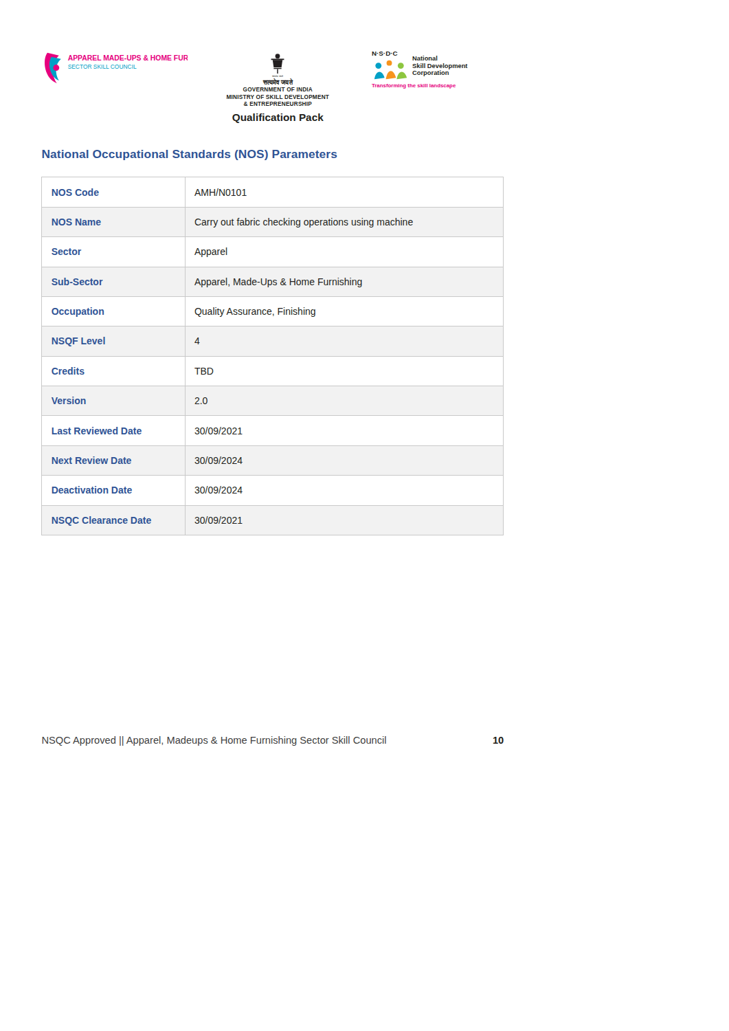सत्यमेव जयते
GOVERNMENT OF INDIA
MINISTRY OF SKILL DEVELOPMENT
& ENTREPRENEURSHIP
Qualification Pack
National Occupational Standards (NOS) Parameters
| NOS Code | AMH/N0101 |
| NOS Name | Carry out fabric checking operations using machine |
| Sector | Apparel |
| Sub-Sector | Apparel, Made-Ups & Home Furnishing |
| Occupation | Quality Assurance, Finishing |
| NSQF Level | 4 |
| Credits | TBD |
| Version | 2.0 |
| Last Reviewed Date | 30/09/2021 |
| Next Review Date | 30/09/2024 |
| Deactivation Date | 30/09/2024 |
| NSQC Clearance Date | 30/09/2021 |
NSQC Approved || Apparel, Madeups & Home Furnishing Sector Skill Council
10